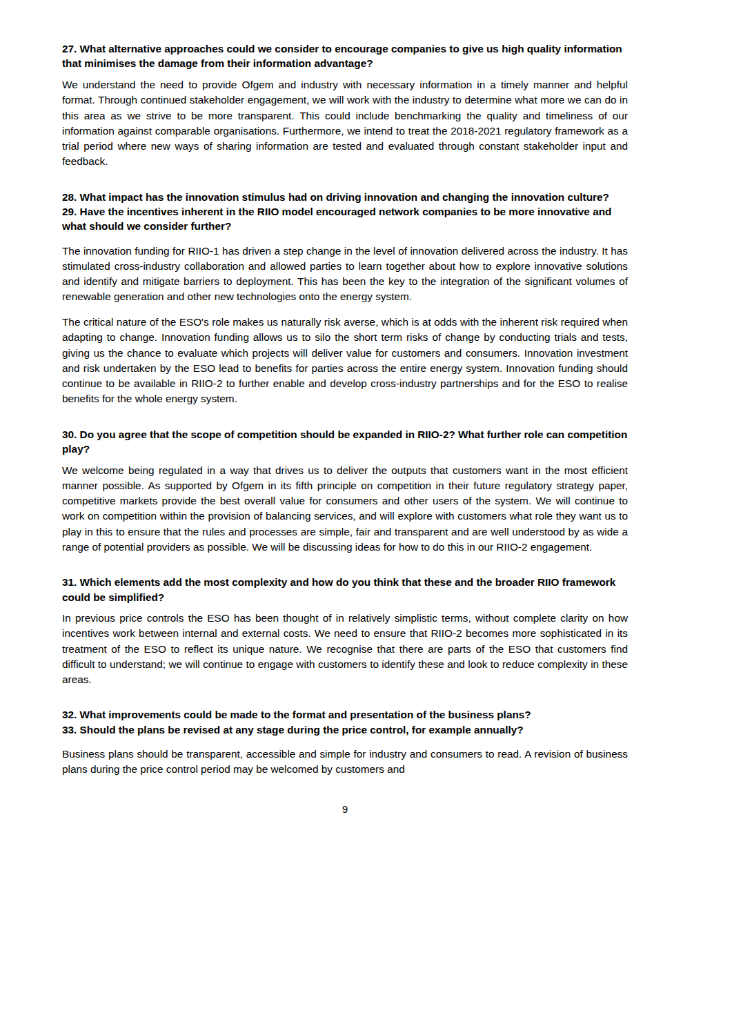27. What alternative approaches could we consider to encourage companies to give us high quality information that minimises the damage from their information advantage?
We understand the need to provide Ofgem and industry with necessary information in a timely manner and helpful format. Through continued stakeholder engagement, we will work with the industry to determine what more we can do in this area as we strive to be more transparent. This could include benchmarking the quality and timeliness of our information against comparable organisations. Furthermore, we intend to treat the 2018-2021 regulatory framework as a trial period where new ways of sharing information are tested and evaluated through constant stakeholder input and feedback.
28. What impact has the innovation stimulus had on driving innovation and changing the innovation culture?
29. Have the incentives inherent in the RIIO model encouraged network companies to be more innovative and what should we consider further?
The innovation funding for RIIO-1 has driven a step change in the level of innovation delivered across the industry. It has stimulated cross-industry collaboration and allowed parties to learn together about how to explore innovative solutions and identify and mitigate barriers to deployment. This has been the key to the integration of the significant volumes of renewable generation and other new technologies onto the energy system.
The critical nature of the ESO's role makes us naturally risk averse, which is at odds with the inherent risk required when adapting to change. Innovation funding allows us to silo the short term risks of change by conducting trials and tests, giving us the chance to evaluate which projects will deliver value for customers and consumers. Innovation investment and risk undertaken by the ESO lead to benefits for parties across the entire energy system. Innovation funding should continue to be available in RIIO-2 to further enable and develop cross-industry partnerships and for the ESO to realise benefits for the whole energy system.
30. Do you agree that the scope of competition should be expanded in RIIO-2? What further role can competition play?
We welcome being regulated in a way that drives us to deliver the outputs that customers want in the most efficient manner possible. As supported by Ofgem in its fifth principle on competition in their future regulatory strategy paper, competitive markets provide the best overall value for consumers and other users of the system. We will continue to work on competition within the provision of balancing services, and will explore with customers what role they want us to play in this to ensure that the rules and processes are simple, fair and transparent and are well understood by as wide a range of potential providers as possible. We will be discussing ideas for how to do this in our RIIO-2 engagement.
31. Which elements add the most complexity and how do you think that these and the broader RIIO framework could be simplified?
In previous price controls the ESO has been thought of in relatively simplistic terms, without complete clarity on how incentives work between internal and external costs. We need to ensure that RIIO-2 becomes more sophisticated in its treatment of the ESO to reflect its unique nature. We recognise that there are parts of the ESO that customers find difficult to understand; we will continue to engage with customers to identify these and look to reduce complexity in these areas.
32. What improvements could be made to the format and presentation of the business plans?
33. Should the plans be revised at any stage during the price control, for example annually?
Business plans should be transparent, accessible and simple for industry and consumers to read. A revision of business plans during the price control period may be welcomed by customers and
9